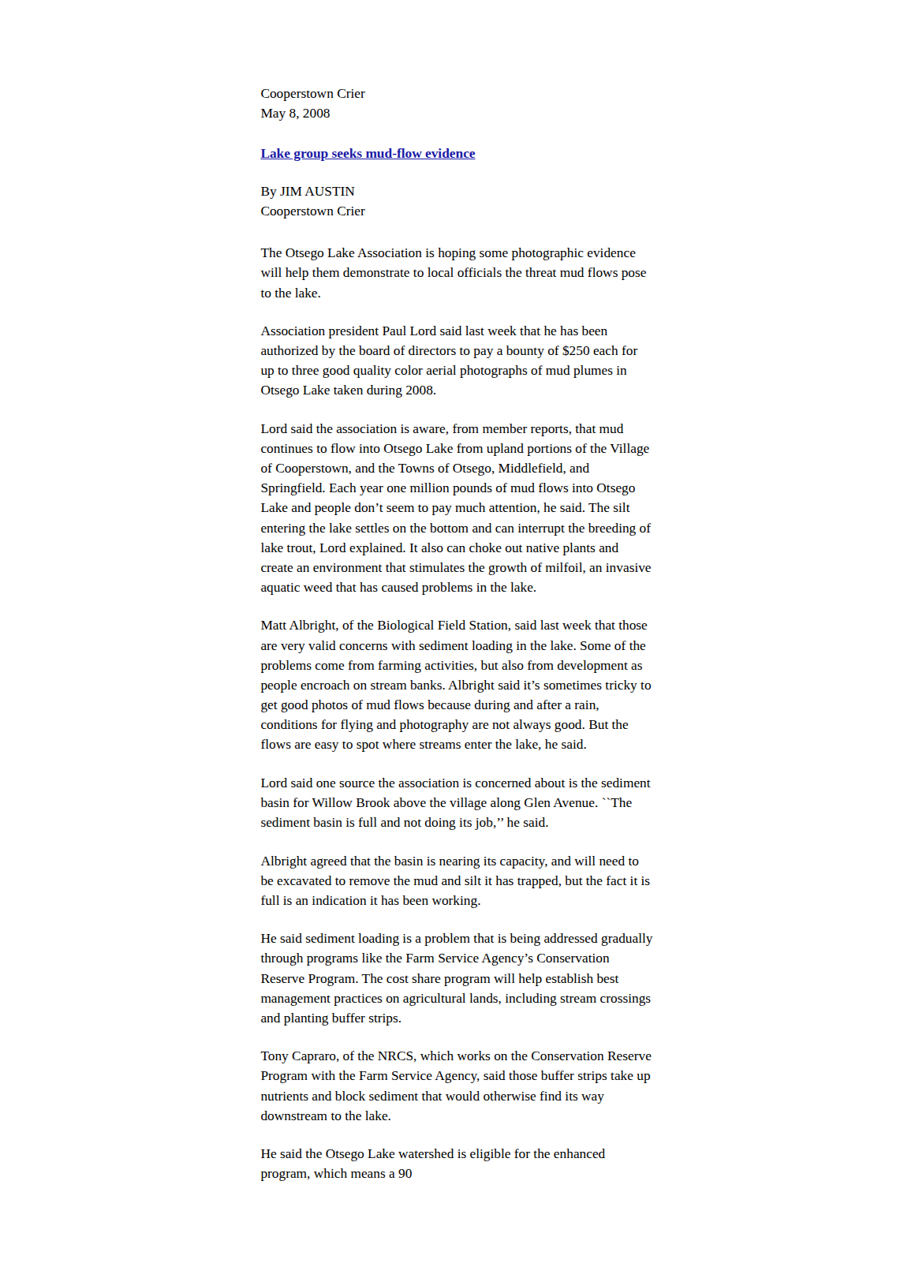Cooperstown Crier
May 8, 2008
Lake group seeks mud-flow evidence
By JIM AUSTIN
Cooperstown Crier
The Otsego Lake Association is hoping some photographic evidence will help them demonstrate to local officials the threat mud flows pose to the lake.
Association president Paul Lord said last week that he has been authorized by the board of directors to pay a bounty of $250 each for up to three good quality color aerial photographs of mud plumes in Otsego Lake taken during 2008.
Lord said the association is aware, from member reports, that mud continues to flow into Otsego Lake from upland portions of the Village of Cooperstown, and the Towns of Otsego, Middlefield, and Springfield. Each year one million pounds of mud flows into Otsego Lake and people don’t seem to pay much attention, he said. The silt entering the lake settles on the bottom and can interrupt the breeding of lake trout, Lord explained. It also can choke out native plants and create an environment that stimulates the growth of milfoil, an invasive aquatic weed that has caused problems in the lake.
Matt Albright, of the Biological Field Station, said last week that those are very valid concerns with sediment loading in the lake. Some of the problems come from farming activities, but also from development as people encroach on stream banks. Albright said it’s sometimes tricky to get good photos of mud flows because during and after a rain, conditions for flying and photography are not always good. But the flows are easy to spot where streams enter the lake, he said.
Lord said one source the association is concerned about is the sediment basin for Willow Brook above the village along Glen Avenue. ``The sediment basin is full and not doing its job,’’ he said.
Albright agreed that the basin is nearing its capacity, and will need to be excavated to remove the mud and silt it has trapped, but the fact it is full is an indication it has been working.
He said sediment loading is a problem that is being addressed gradually through programs like the Farm Service Agency’s Conservation Reserve Program. The cost share program will help establish best management practices on agricultural lands, including stream crossings and planting buffer strips.
Tony Capraro, of the NRCS, which works on the Conservation Reserve Program with the Farm Service Agency, said those buffer strips take up nutrients and block sediment that would otherwise find its way downstream to the lake.
He said the Otsego Lake watershed is eligible for the enhanced program, which means a 90